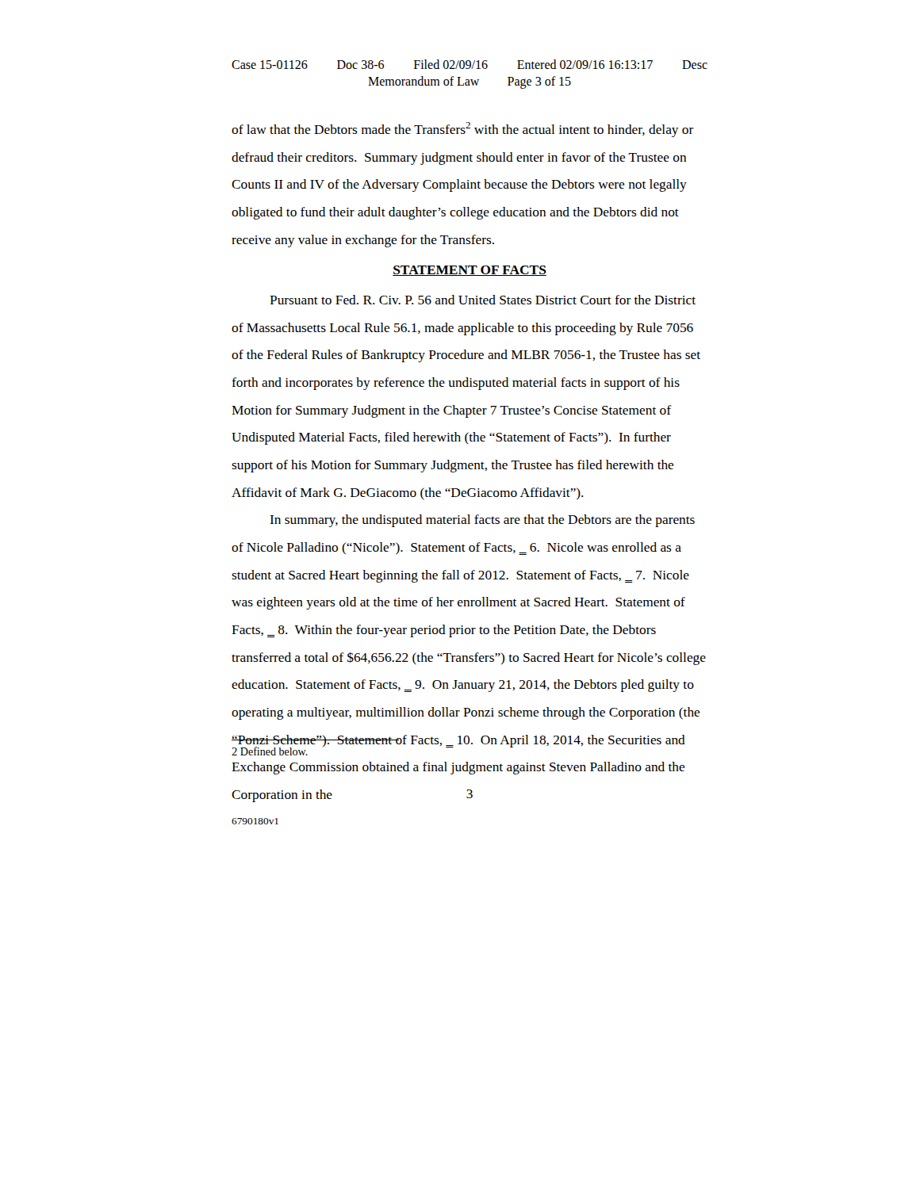Case 15-01126 Doc 38-6 Filed 02/09/16 Entered 02/09/16 16:13:17 Desc
Memorandum of Law Page 3 of 15
of law that the Debtors made the Transfers2 with the actual intent to hinder, delay or defraud their creditors. Summary judgment should enter in favor of the Trustee on Counts II and IV of the Adversary Complaint because the Debtors were not legally obligated to fund their adult daughter’s college education and the Debtors did not receive any value in exchange for the Transfers.
STATEMENT OF FACTS
Pursuant to Fed. R. Civ. P. 56 and United States District Court for the District of Massachusetts Local Rule 56.1, made applicable to this proceeding by Rule 7056 of the Federal Rules of Bankruptcy Procedure and MLBR 7056-1, the Trustee has set forth and incorporates by reference the undisputed material facts in support of his Motion for Summary Judgment in the Chapter 7 Trustee’s Concise Statement of Undisputed Material Facts, filed herewith (the “Statement of Facts”). In further support of his Motion for Summary Judgment, the Trustee has filed herewith the Affidavit of Mark G. DeGiacomo (the “DeGiacomo Affidavit”).
In summary, the undisputed material facts are that the Debtors are the parents of Nicole Palladino (“Nicole”). Statement of Facts, ‗ 6. Nicole was enrolled as a student at Sacred Heart beginning the fall of 2012. Statement of Facts, ‗ 7. Nicole was eighteen years old at the time of her enrollment at Sacred Heart. Statement of Facts, ‗ 8. Within the four-year period prior to the Petition Date, the Debtors transferred a total of $64,656.22 (the “Transfers”) to Sacred Heart for Nicole’s college education. Statement of Facts, ‗ 9. On January 21, 2014, the Debtors pled guilty to operating a multiyear, multimillion dollar Ponzi scheme through the Corporation (the “Ponzi Scheme”). Statement of Facts, ‗ 10. On April 18, 2014, the Securities and Exchange Commission obtained a final judgment against Steven Palladino and the Corporation in the
2 Defined below.
3
6790180v1